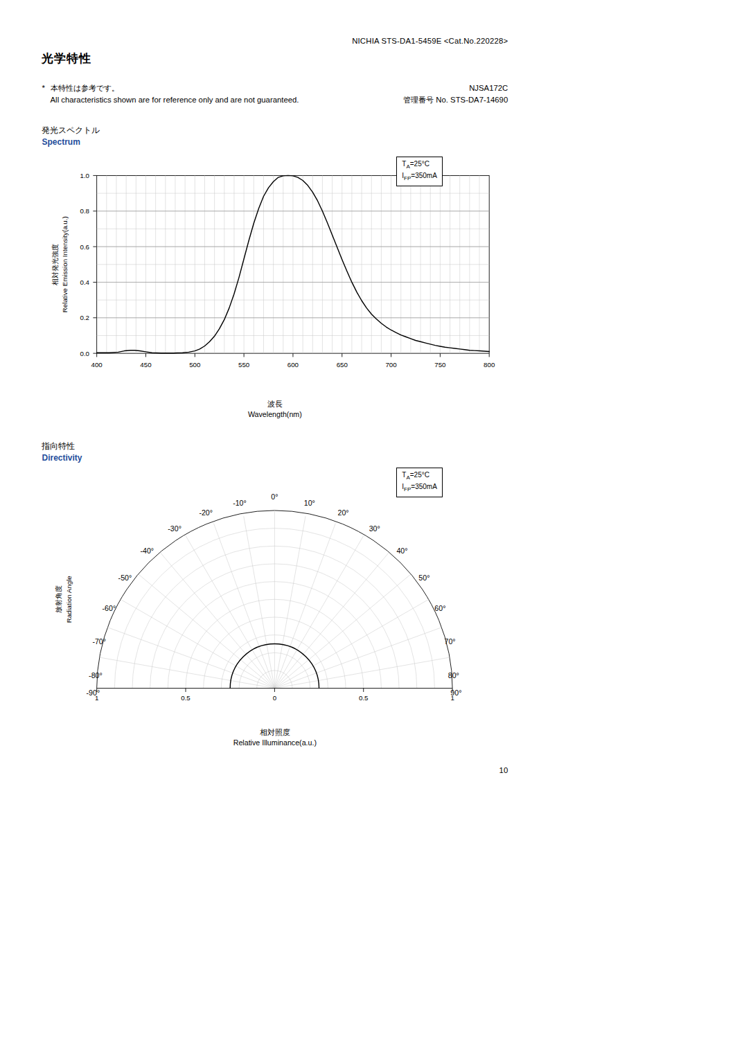NICHIA STS-DA1-5459E <Cat.No.220228>
光学特性
*本特性は参考です。
All characteristics shown are for reference only and are not guaranteed.
NJSA172C
管理番号 No. STS-DA7-14690
発光スペクトル
Spectrum
TA=25°C
IFP=350mA
400 450 500 550 600 650 700 750 800 0.0 0.2 0.4 0.6 0.8 1.0 相対発光強度 Relative Emission Intensity(a.u.)
波長
Wavelength(nm)
指向特性
Directivity
TA=25°C
IFP=350mA
0° 10° 20° 30° 40° 50° 60° 70° 80° 90° -10° -20° -30° -40° -50° -60° -70° -80° -90° 1 0.5 0 0.5 1 放射角度 Radiation Angle
相対照度
Relative Illuminance(a.u.)
10